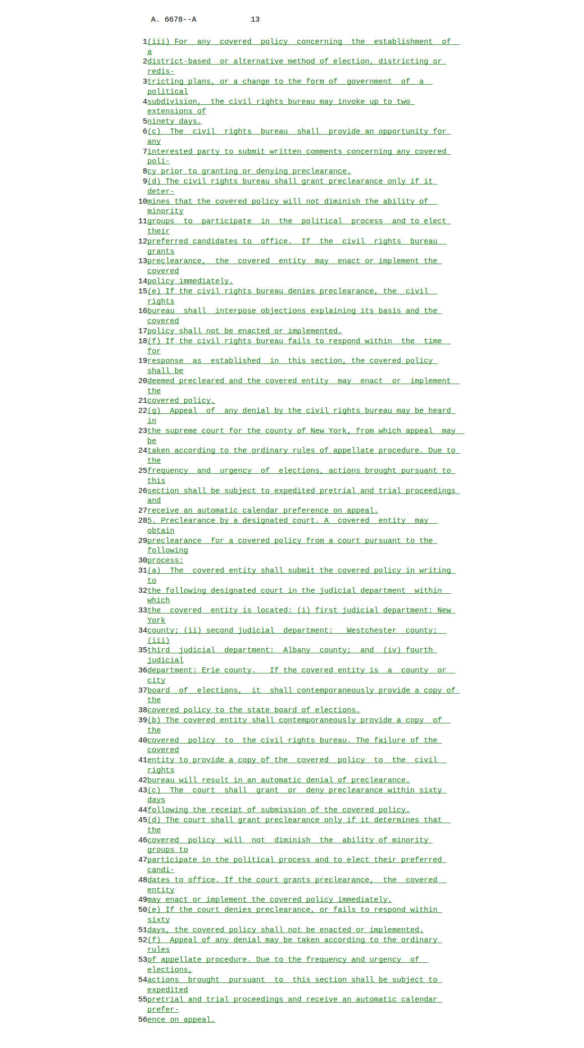A. 6678--A 13
| 1 | (iii) For any covered policy concerning the establishment of a |
| 2 | district-based or alternative method of election, districting or redis- |
| 3 | tricting plans, or a change to the form of government of a political |
| 4 | subdivision, the civil rights bureau may invoke up to two extensions of |
| 5 | ninety days. |
| 6 | (c) The civil rights bureau shall provide an opportunity for any |
| 7 | interested party to submit written comments concerning any covered poli- |
| 8 | cy prior to granting or denying preclearance. |
| 9 | (d) The civil rights bureau shall grant preclearance only if it deter- |
| 10 | mines that the covered policy will not diminish the ability of minority |
| 11 | groups to participate in the political process and to elect their |
| 12 | preferred candidates to office. If the civil rights bureau grants |
| 13 | preclearance, the covered entity may enact or implement the covered |
| 14 | policy immediately. |
| 15 | (e) If the civil rights bureau denies preclearance, the civil rights |
| 16 | bureau shall interpose objections explaining its basis and the covered |
| 17 | policy shall not be enacted or implemented. |
| 18 | (f) If the civil rights bureau fails to respond within the time for |
| 19 | response as established in this section, the covered policy shall be |
| 20 | deemed precleared and the covered entity may enact or implement the |
| 21 | covered policy. |
| 22 | (g) Appeal of any denial by the civil rights bureau may be heard in |
| 23 | the supreme court for the county of New York, from which appeal may be |
| 24 | taken according to the ordinary rules of appellate procedure. Due to the |
| 25 | frequency and urgency of elections, actions brought pursuant to this |
| 26 | section shall be subject to expedited pretrial and trial proceedings and |
| 27 | receive an automatic calendar preference on appeal. |
| 28 | 5. Preclearance by a designated court. A covered entity may obtain |
| 29 | preclearance for a covered policy from a court pursuant to the following |
| 30 | process: |
| 31 | (a) The covered entity shall submit the covered policy in writing to |
| 32 | the following designated court in the judicial department within which |
| 33 | the covered entity is located: (i) first judicial department: New York |
| 34 | county; (ii) second judicial department: Westchester county; (iii) |
| 35 | third judicial department: Albany county; and (iv) fourth judicial |
| 36 | department: Erie county. If the covered entity is a county or city |
| 37 | board of elections, it shall contemporaneously provide a copy of the |
| 38 | covered policy to the state board of elections. |
| 39 | (b) The covered entity shall contemporaneously provide a copy of the |
| 40 | covered policy to the civil rights bureau. The failure of the covered |
| 41 | entity to provide a copy of the covered policy to the civil rights |
| 42 | bureau will result in an automatic denial of preclearance. |
| 43 | (c) The court shall grant or deny preclearance within sixty days |
| 44 | following the receipt of submission of the covered policy. |
| 45 | (d) The court shall grant preclearance only if it determines that the |
| 46 | covered policy will not diminish the ability of minority groups to |
| 47 | participate in the political process and to elect their preferred candi- |
| 48 | dates to office. If the court grants preclearance, the covered entity |
| 49 | may enact or implement the covered policy immediately. |
| 50 | (e) If the court denies preclearance, or fails to respond within sixty |
| 51 | days, the covered policy shall not be enacted or implemented. |
| 52 | (f) Appeal of any denial may be taken according to the ordinary rules |
| 53 | of appellate procedure. Due to the frequency and urgency of elections, |
| 54 | actions brought pursuant to this section shall be subject to expedited |
| 55 | pretrial and trial proceedings and receive an automatic calendar prefer- |
| 56 | ence on appeal. |